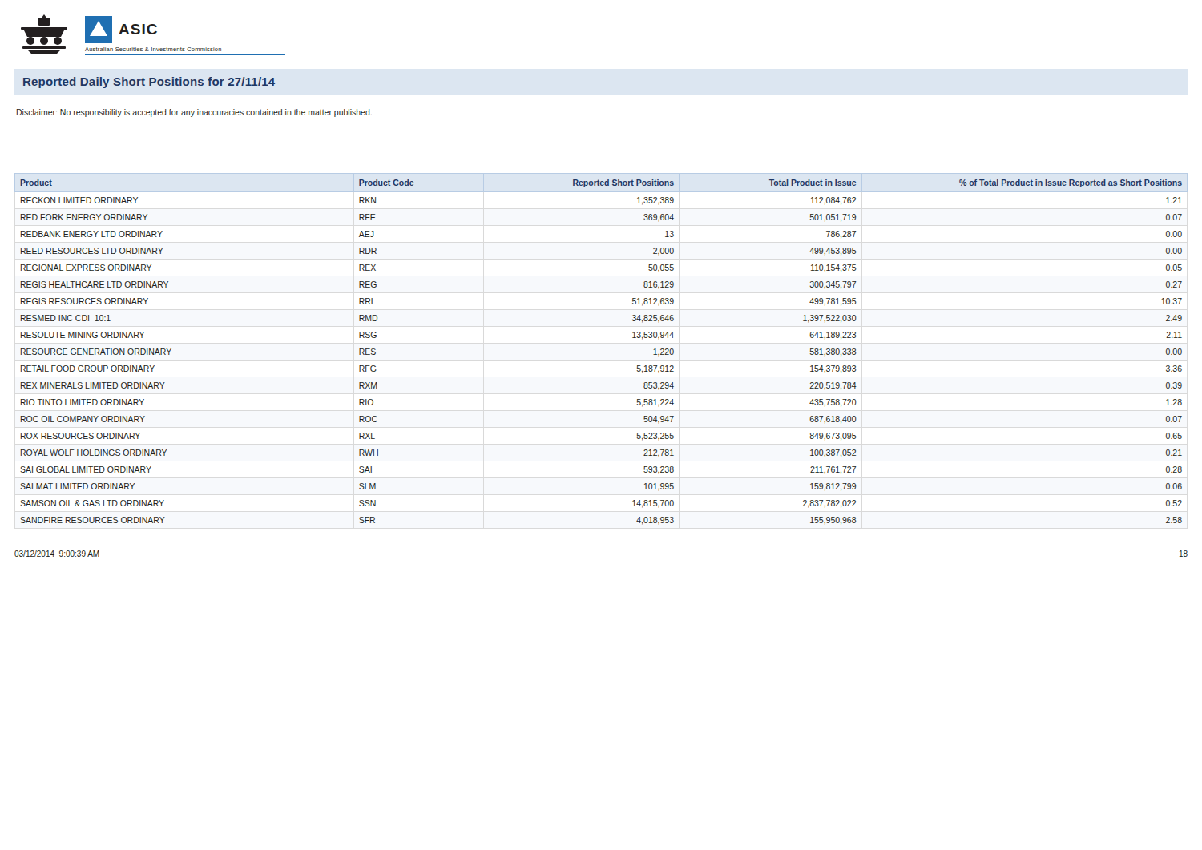ASIC
Australian Securities & Investments Commission
Reported Daily Short Positions for 27/11/14
Disclaimer: No responsibility is accepted for any inaccuracies contained in the matter published.
| Product | Product Code | Reported Short Positions | Total Product in Issue | % of Total Product in Issue Reported as Short Positions |
| --- | --- | --- | --- | --- |
| RECKON LIMITED ORDINARY | RKN | 1,352,389 | 112,084,762 | 1.21 |
| RED FORK ENERGY ORDINARY | RFE | 369,604 | 501,051,719 | 0.07 |
| REDBANK ENERGY LTD ORDINARY | AEJ | 13 | 786,287 | 0.00 |
| REED RESOURCES LTD ORDINARY | RDR | 2,000 | 499,453,895 | 0.00 |
| REGIONAL EXPRESS ORDINARY | REX | 50,055 | 110,154,375 | 0.05 |
| REGIS HEALTHCARE LTD ORDINARY | REG | 816,129 | 300,345,797 | 0.27 |
| REGIS RESOURCES ORDINARY | RRL | 51,812,639 | 499,781,595 | 10.37 |
| RESMED INC CDI 10:1 | RMD | 34,825,646 | 1,397,522,030 | 2.49 |
| RESOLUTE MINING ORDINARY | RSG | 13,530,944 | 641,189,223 | 2.11 |
| RESOURCE GENERATION ORDINARY | RES | 1,220 | 581,380,338 | 0.00 |
| RETAIL FOOD GROUP ORDINARY | RFG | 5,187,912 | 154,379,893 | 3.36 |
| REX MINERALS LIMITED ORDINARY | RXM | 853,294 | 220,519,784 | 0.39 |
| RIO TINTO LIMITED ORDINARY | RIO | 5,581,224 | 435,758,720 | 1.28 |
| ROC OIL COMPANY ORDINARY | ROC | 504,947 | 687,618,400 | 0.07 |
| ROX RESOURCES ORDINARY | RXL | 5,523,255 | 849,673,095 | 0.65 |
| ROYAL WOLF HOLDINGS ORDINARY | RWH | 212,781 | 100,387,052 | 0.21 |
| SAI GLOBAL LIMITED ORDINARY | SAI | 593,238 | 211,761,727 | 0.28 |
| SALMAT LIMITED ORDINARY | SLM | 101,995 | 159,812,799 | 0.06 |
| SAMSON OIL & GAS LTD ORDINARY | SSN | 14,815,700 | 2,837,782,022 | 0.52 |
| SANDFIRE RESOURCES ORDINARY | SFR | 4,018,953 | 155,950,968 | 2.58 |
03/12/2014 9:00:39 AM
18